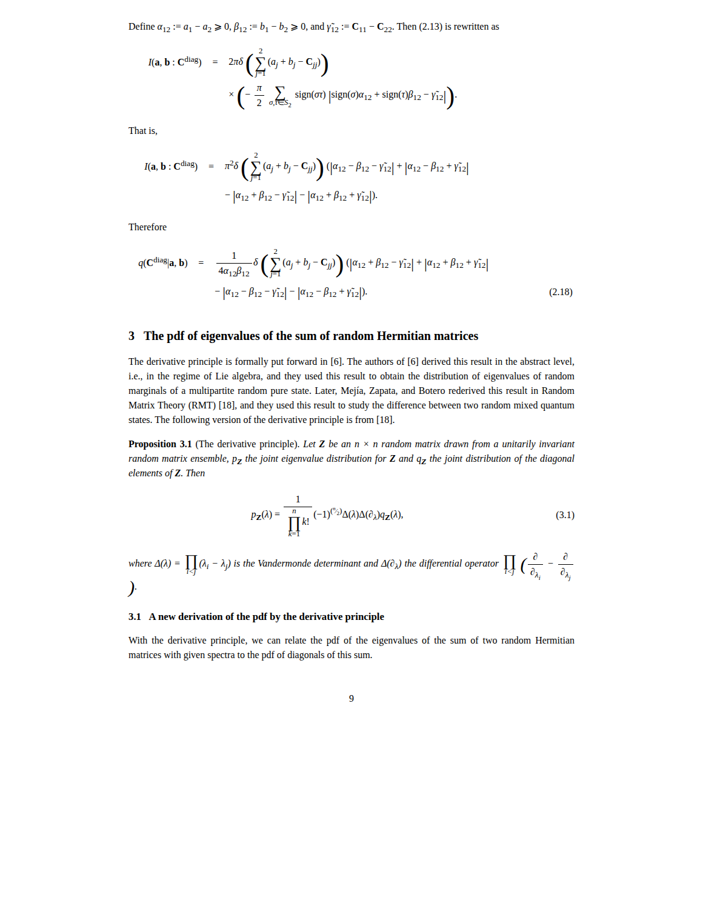Define α12 := a1 − a2 ⩾ 0, β12 := b1 − b2 ⩾ 0, and γ̃12 := C11 − C22. Then (2.13) is rewritten as
| I ( a , b : C diag ) | = | 2 πδ ( 2 ∑ j =1 ( a j + b j − C jj ) ) | |
| | | × ( − π 2 ∑ σ , τ ∈ S 2 sign( στ ) / sign( σ ) α 12 + sign( τ ) β 12 − γ̃ 12 / ) . | |
That is,
| I ( a , b : C diag ) | = | π 2 δ ( 2 ∑ j =1 ( a j + b j − C jj ) ) ( / α 12 − β 12 − γ̃ 12 / + / α 12 − β 12 + γ̃ 12 / | |
| | | − / α 12 + β 12 − γ̃ 12 / − / α 12 + β 12 + γ̃ 12 / ). | |
Therefore
| q ( C diag / a , b ) | = | 1 4 α 12 β 12 δ ( 2 ∑ j =1 ( a j + b j − C jj ) ) ( / α 12 + β 12 − γ̃ 12 / + / α 12 + β 12 + γ̃ 12 / | |
| | | − / α 12 − β 12 − γ̃ 12 / − / α 12 − β 12 + γ̃ 12 / ). | (2.18) |
3 The pdf of eigenvalues of the sum of random Hermitian matrices
The derivative principle is formally put forward in [6]. The authors of [6] derived this result in the abstract level, i.e., in the regime of Lie algebra, and they used this result to obtain the distribution of eigenvalues of random marginals of a multipartite random pure state. Later, Mejía, Zapata, and Botero rederived this result in Random Matrix Theory (RMT) [18], and they used this result to study the difference between two random mixed quantum states. The following version of the derivative principle is from [18].
Proposition 3.1 (The derivative principle). Let Z be an n × n random matrix drawn from a unitarily invariant random matrix ensemble, pZ the joint eigenvalue distribution for Z and qZ the joint distribution of the diagonal elements of Z. Then
pZ(λ) = 1 n∏k=1 k!(−1)(n⁄2)Δ(λ)Δ(∂λ)qZ(λ),
(3.1)
where Δ(λ) = ∏i<j(λi − λj) is the Vandermonde determinant and Δ(∂λ) the differential operator ∏i<j (∂∂λi − ∂∂λj).
3.1 A new derivation of the pdf by the derivative principle
With the derivative principle, we can relate the pdf of the eigenvalues of the sum of two random Hermitian matrices with given spectra to the pdf of diagonals of this sum.
9